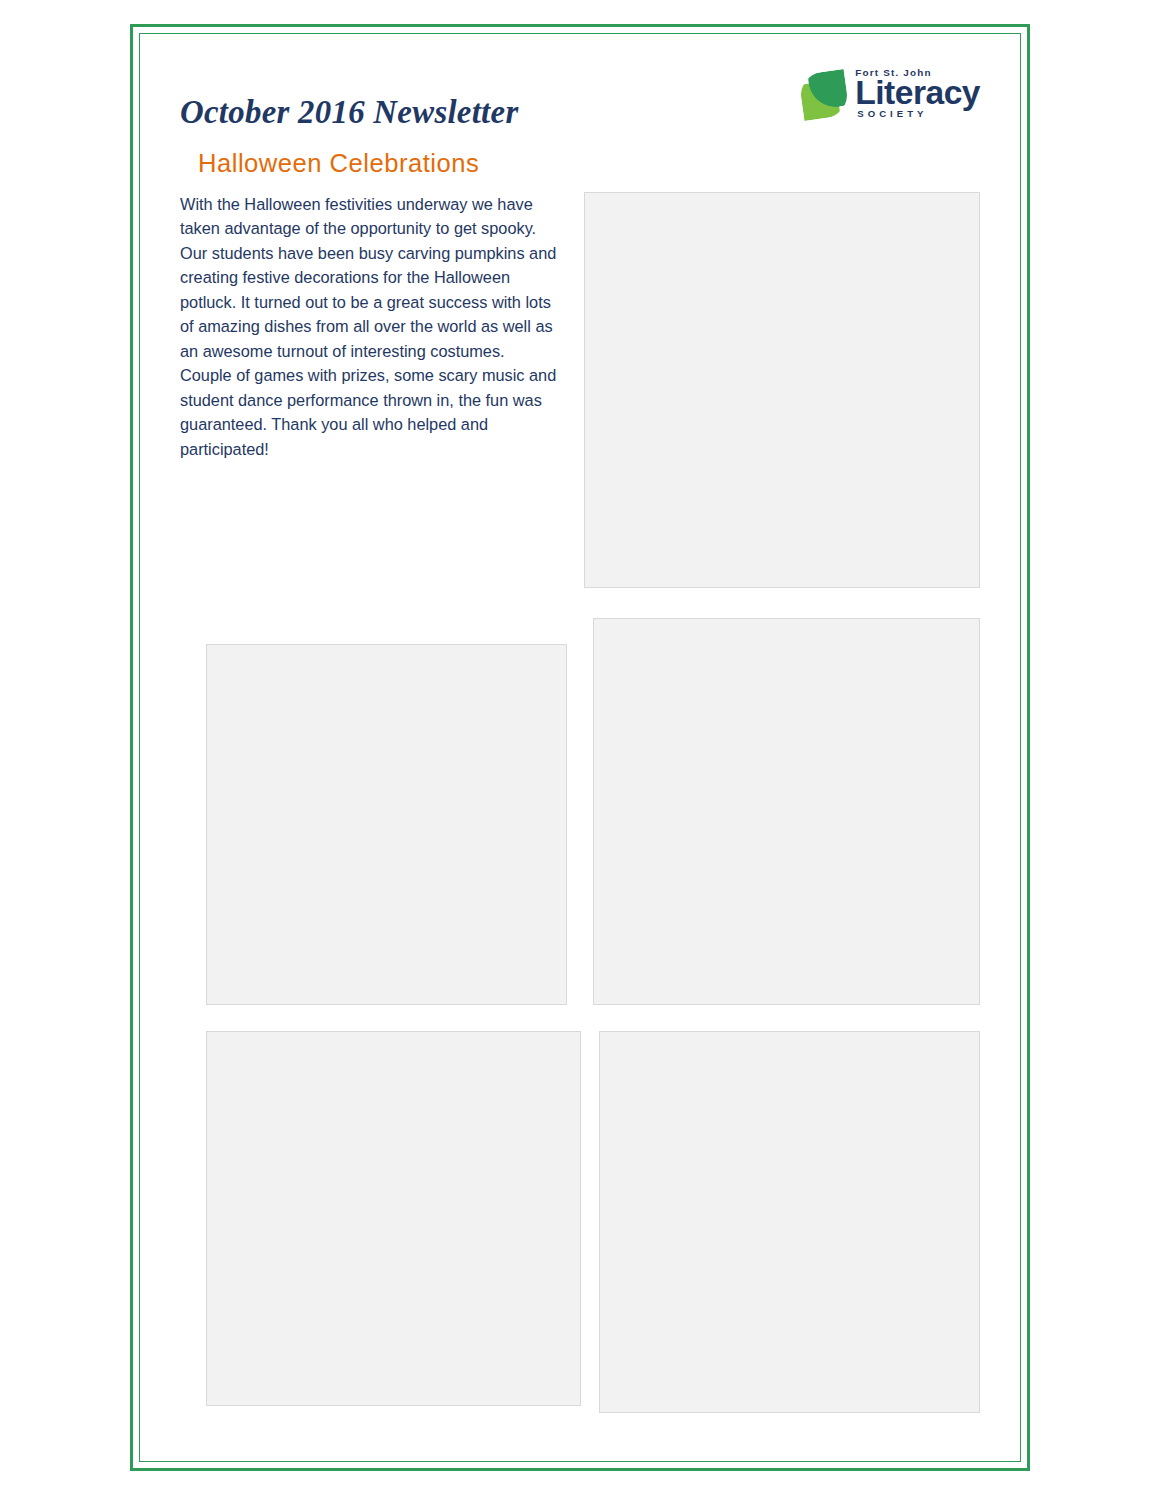October 2016 Newsletter
Fort St. John
Literacy
SOCIETY
Halloween Celebrations
With the Halloween festivities underway we have taken advantage of the opportunity to get spooky. Our students have been busy carving pumpkins and creating festive decorations for the Halloween potluck. It turned out to be a great success with lots of amazing dishes from all over the world as well as an awesome turnout of interesting costumes. Couple of games with prizes, some scary music and student dance performance thrown in, the fun was guaranteed. Thank you all who helped and participated!